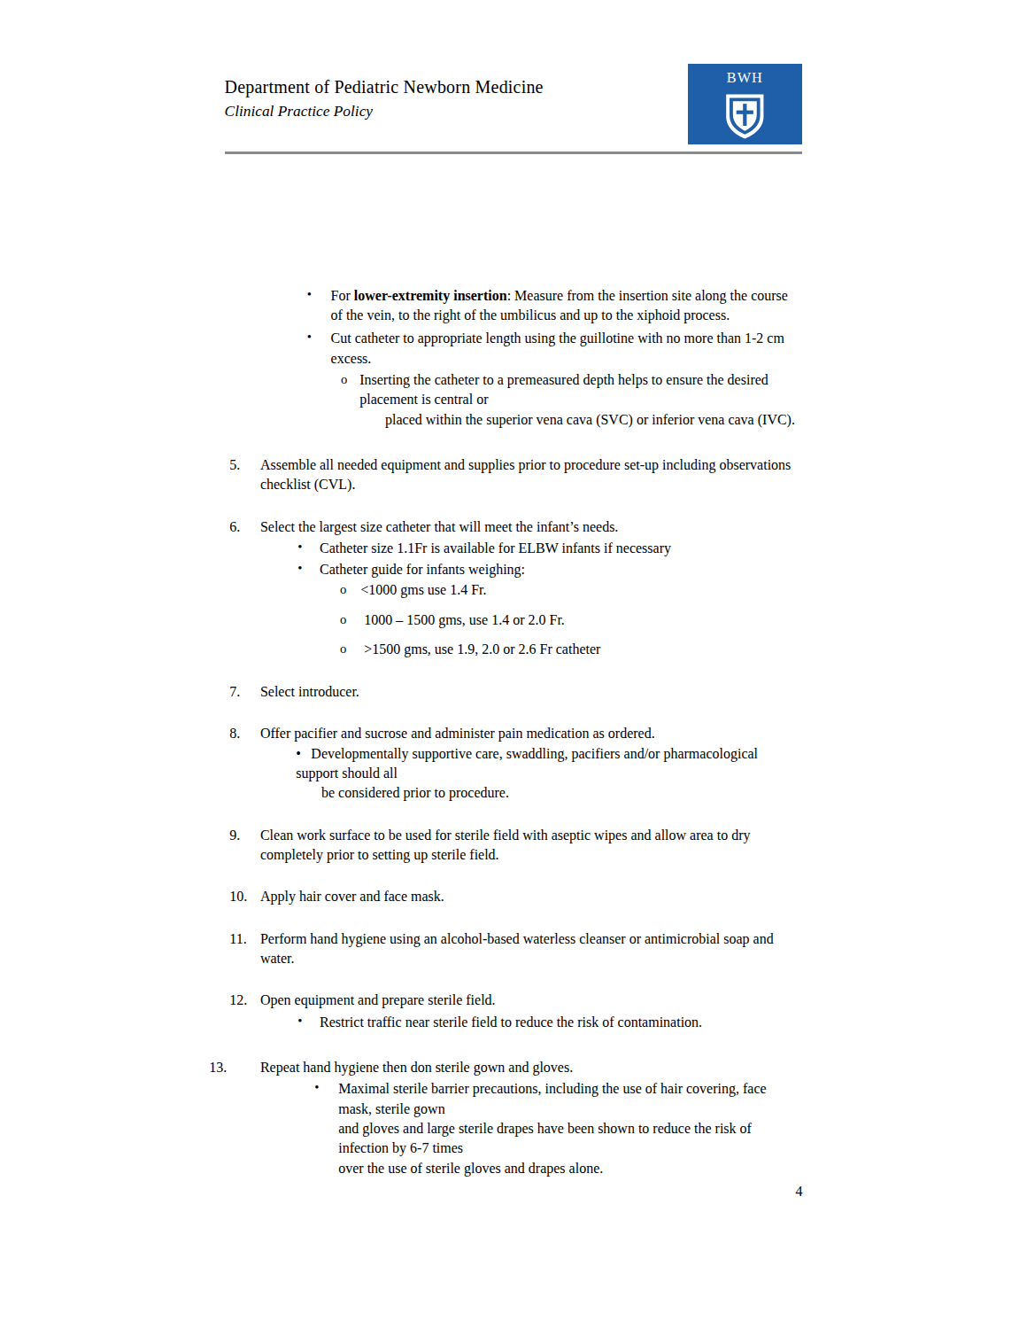Department of Pediatric Newborn Medicine
Clinical Practice Policy
BWH
For lower-extremity insertion: Measure from the insertion site along the course of the vein, to the right of the umbilicus and up to the xiphoid process.
Cut catheter to appropriate length using the guillotine with no more than 1-2 cm excess.
Inserting the catheter to a premeasured depth helps to ensure the desired placement is central or placed within the superior vena cava (SVC) or inferior vena cava (IVC).
Assemble all needed equipment and supplies prior to procedure set-up including observations checklist (CVL).
Select the largest size catheter that will meet the infant’s needs.
Catheter size 1.1Fr is available for ELBW infants if necessary
Catheter guide for infants weighing:
<1000 gms use 1.4 Fr.
1000 – 1500 gms, use 1.4 or 2.0 Fr.
>1500 gms, use 1.9, 2.0 or 2.6 Fr catheter
Select introducer.
Offer pacifier and sucrose and administer pain medication as ordered.
•Developmentally supportive care, swaddling, pacifiers and/or pharmacological support should all be considered prior to procedure.
Clean work surface to be used for sterile field with aseptic wipes and allow area to dry completely prior to setting up sterile field.
Apply hair cover and face mask.
Perform hand hygiene using an alcohol-based waterless cleanser or antimicrobial soap and water.
Open equipment and prepare sterile field.
Restrict traffic near sterile field to reduce the risk of contamination.
13. Repeat hand hygiene then don sterile gown and gloves.
Maximal sterile barrier precautions, including the use of hair covering, face mask, sterile gown and gloves and large sterile drapes have been shown to reduce the risk of infection by 6-7 times over the use of sterile gloves and drapes alone.
4